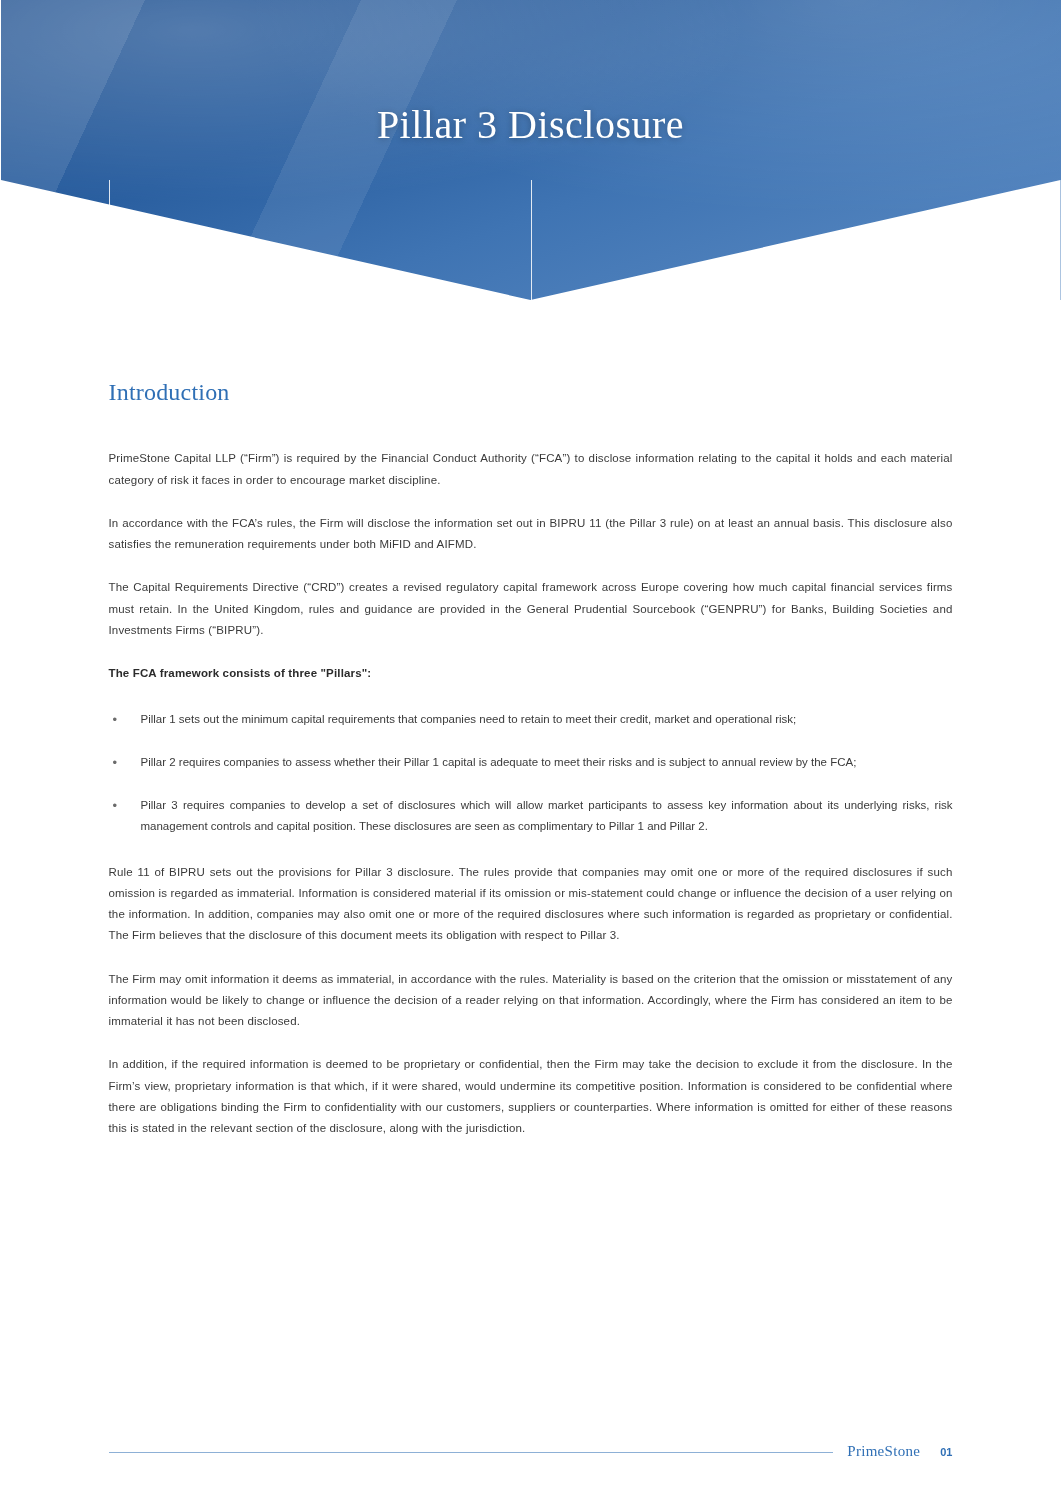Pillar 3 Disclosure
Introduction
PrimeStone Capital LLP (“Firm”) is required by the Financial Conduct Authority (“FCA”) to disclose information relating to the capital it holds and each material category of risk it faces in order to encourage market discipline.
In accordance with the FCA’s rules, the Firm will disclose the information set out in BIPRU 11 (the Pillar 3 rule) on at least an annual basis. This disclosure also satisfies the remuneration requirements under both MiFID and AIFMD.
The Capital Requirements Directive (“CRD”) creates a revised regulatory capital framework across Europe covering how much capital financial services firms must retain. In the United Kingdom, rules and guidance are provided in the General Prudential Sourcebook (“GENPRU”) for Banks, Building Societies and Investments Firms (“BIPRU”).
The FCA framework consists of three "Pillars":
Pillar 1 sets out the minimum capital requirements that companies need to retain to meet their credit, market and operational risk;
Pillar 2 requires companies to assess whether their Pillar 1 capital is adequate to meet their risks and is subject to annual review by the FCA;
Pillar 3 requires companies to develop a set of disclosures which will allow market participants to assess key information about its underlying risks, risk management controls and capital position. These disclosures are seen as complimentary to Pillar 1 and Pillar 2.
Rule 11 of BIPRU sets out the provisions for Pillar 3 disclosure. The rules provide that companies may omit one or more of the required disclosures if such omission is regarded as immaterial. Information is considered material if its omission or mis-statement could change or influence the decision of a user relying on the information. In addition, companies may also omit one or more of the required disclosures where such information is regarded as proprietary or confidential. The Firm believes that the disclosure of this document meets its obligation with respect to Pillar 3.
The Firm may omit information it deems as immaterial, in accordance with the rules. Materiality is based on the criterion that the omission or misstatement of any information would be likely to change or influence the decision of a reader relying on that information. Accordingly, where the Firm has considered an item to be immaterial it has not been disclosed.
In addition, if the required information is deemed to be proprietary or confidential, then the Firm may take the decision to exclude it from the disclosure. In the Firm’s view, proprietary information is that which, if it were shared, would undermine its competitive position. Information is considered to be confidential where there are obligations binding the Firm to confidentiality with our customers, suppliers or counterparties. Where information is omitted for either of these reasons this is stated in the relevant section of the disclosure, along with the jurisdiction.
PrimeStone
01